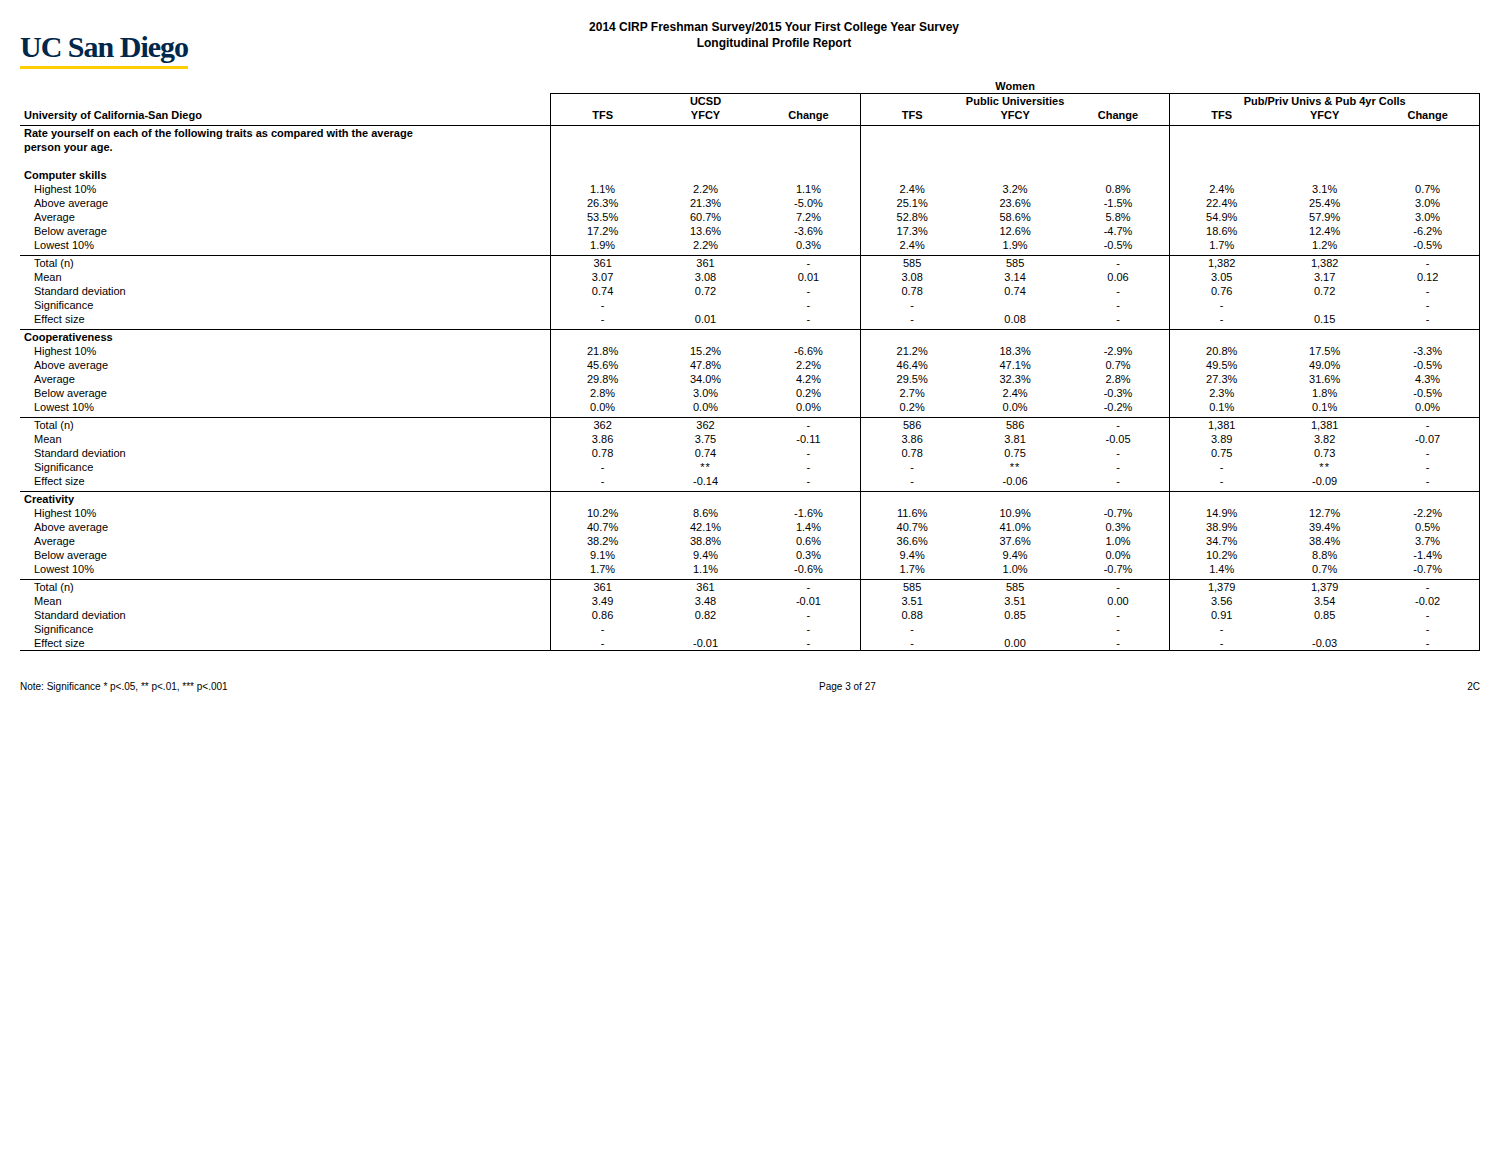UC San Diego
2014 CIRP Freshman Survey/2015 Your First College Year Survey
Longitudinal Profile Report
| | Women |
| --- | --- |
| | UCSD | Public Universities | Pub/Priv Univs & Pub 4yr Colls |
| University of California-San Diego | TFS | YFCY | Change | TFS | YFCY | Change | TFS | YFCY | Change |
| Rate yourself on each of the following traits as compared with the average | | | | | | | | | |
| person your age. | | | | | | | | | |
| Computer skills | | | | | | | | | |
| Highest 10% | 1.1% | 2.2% | 1.1% | 2.4% | 3.2% | 0.8% | 2.4% | 3.1% | 0.7% |
| Above average | 26.3% | 21.3% | -5.0% | 25.1% | 23.6% | -1.5% | 22.4% | 25.4% | 3.0% |
| Average | 53.5% | 60.7% | 7.2% | 52.8% | 58.6% | 5.8% | 54.9% | 57.9% | 3.0% |
| Below average | 17.2% | 13.6% | -3.6% | 17.3% | 12.6% | -4.7% | 18.6% | 12.4% | -6.2% |
| Lowest 10% | 1.9% | 2.2% | 0.3% | 2.4% | 1.9% | -0.5% | 1.7% | 1.2% | -0.5% |
| Total (n) | 361 | 361 | - | 585 | 585 | - | 1,382 | 1,382 | - |
| Mean | 3.07 | 3.08 | 0.01 | 3.08 | 3.14 | 0.06 | 3.05 | 3.17 | 0.12 |
| Standard deviation | 0.74 | 0.72 | - | 0.78 | 0.74 | - | 0.76 | 0.72 | - |
| Significance | - | | - | - | | - | - | | - |
| Effect size | - | 0.01 | - | - | 0.08 | - | - | 0.15 | - |
| Cooperativeness | | | | | | | | | |
| Highest 10% | 21.8% | 15.2% | -6.6% | 21.2% | 18.3% | -2.9% | 20.8% | 17.5% | -3.3% |
| Above average | 45.6% | 47.8% | 2.2% | 46.4% | 47.1% | 0.7% | 49.5% | 49.0% | -0.5% |
| Average | 29.8% | 34.0% | 4.2% | 29.5% | 32.3% | 2.8% | 27.3% | 31.6% | 4.3% |
| Below average | 2.8% | 3.0% | 0.2% | 2.7% | 2.4% | -0.3% | 2.3% | 1.8% | -0.5% |
| Lowest 10% | 0.0% | 0.0% | 0.0% | 0.2% | 0.0% | -0.2% | 0.1% | 0.1% | 0.0% |
| Total (n) | 362 | 362 | - | 586 | 586 | - | 1,381 | 1,381 | - |
| Mean | 3.86 | 3.75 | -0.11 | 3.86 | 3.81 | -0.05 | 3.89 | 3.82 | -0.07 |
| Standard deviation | 0.78 | 0.74 | - | 0.78 | 0.75 | - | 0.75 | 0.73 | - |
| Significance | - | ** | - | - | ** | - | - | ** | - |
| Effect size | - | -0.14 | - | - | -0.06 | - | - | -0.09 | - |
| Creativity | | | | | | | | | |
| Highest 10% | 10.2% | 8.6% | -1.6% | 11.6% | 10.9% | -0.7% | 14.9% | 12.7% | -2.2% |
| Above average | 40.7% | 42.1% | 1.4% | 40.7% | 41.0% | 0.3% | 38.9% | 39.4% | 0.5% |
| Average | 38.2% | 38.8% | 0.6% | 36.6% | 37.6% | 1.0% | 34.7% | 38.4% | 3.7% |
| Below average | 9.1% | 9.4% | 0.3% | 9.4% | 9.4% | 0.0% | 10.2% | 8.8% | -1.4% |
| Lowest 10% | 1.7% | 1.1% | -0.6% | 1.7% | 1.0% | -0.7% | 1.4% | 0.7% | -0.7% |
| Total (n) | 361 | 361 | - | 585 | 585 | - | 1,379 | 1,379 | - |
| Mean | 3.49 | 3.48 | -0.01 | 3.51 | 3.51 | 0.00 | 3.56 | 3.54 | -0.02 |
| Standard deviation | 0.86 | 0.82 | - | 0.88 | 0.85 | - | 0.91 | 0.85 | - |
| Significance | - | | - | - | | - | - | | - |
| Effect size | - | -0.01 | - | - | 0.00 | - | - | -0.03 | - |
Note: Significance * p<.05, ** p<.01, *** p<.001
Page 3 of 27
2C